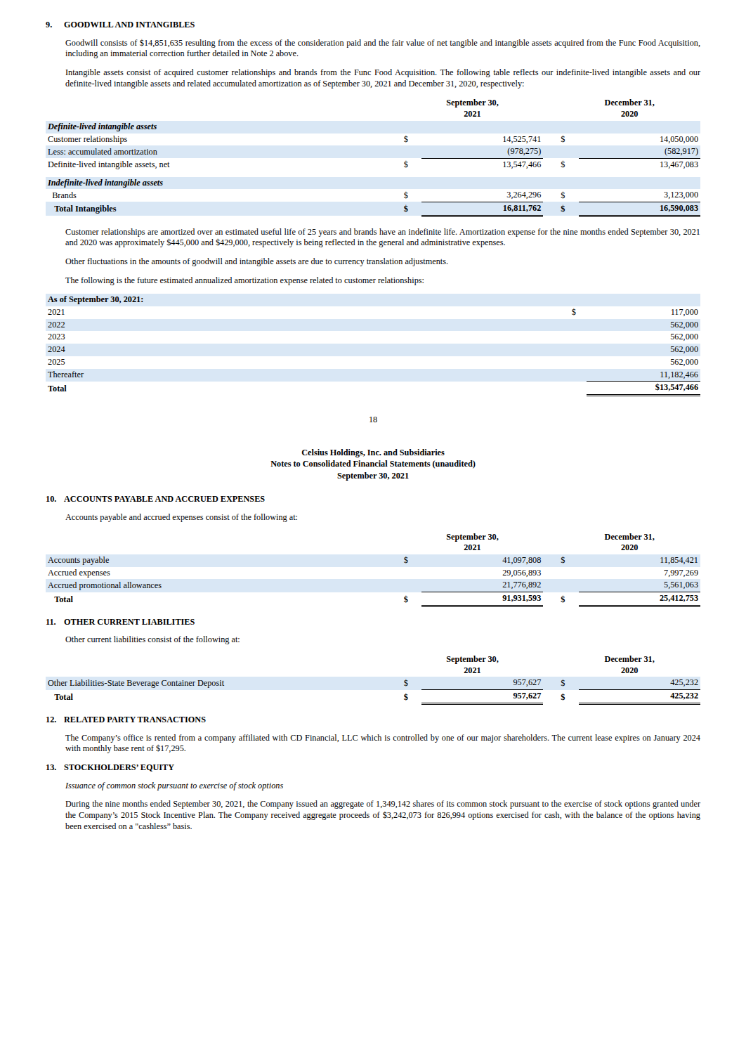9. GOODWILL AND INTANGIBLES
Goodwill consists of $14,851,635 resulting from the excess of the consideration paid and the fair value of net tangible and intangible assets acquired from the Func Food Acquisition, including an immaterial correction further detailed in Note 2 above.
Intangible assets consist of acquired customer relationships and brands from the Func Food Acquisition. The following table reflects our indefinite-lived intangible assets and our definite-lived intangible assets and related accumulated amortization as of September 30, 2021 and December 31, 2020, respectively:
| | | September 30, 2021 | | December 31, 2020 |
| Definite-lived intangible assets | | | | | | |
| Customer relationships | | $ | 14,525,741 | | $ | 14,050,000 |
| Less: accumulated amortization | | | (978,275) | | | (582,917) |
| Definite-lived intangible assets, net | | $ | 13,547,466 | | $ | 13,467,083 |
| Indefinite-lived intangible assets | | | | | | |
| Brands | | $ | 3,264,296 | | $ | 3,123,000 |
| Total Intangibles | | $ | 16,811,762 | | $ | 16,590,083 |
Customer relationships are amortized over an estimated useful life of 25 years and brands have an indefinite life. Amortization expense for the nine months ended September 30, 2021 and 2020 was approximately $445,000 and $429,000, respectively is being reflected in the general and administrative expenses.
Other fluctuations in the amounts of goodwill and intangible assets are due to currency translation adjustments.
The following is the future estimated annualized amortization expense related to customer relationships:
| As of September 30, 2021: | | | |
| 2021 | | $ | 117,000 |
| 2022 | | | 562,000 |
| 2023 | | | 562,000 |
| 2024 | | | 562,000 |
| 2025 | | | 562,000 |
| Thereafter | | | 11,182,466 |
| Total | | | $13,547,466 |
18
Celsius Holdings, Inc. and Subsidiaries
Notes to Consolidated Financial Statements (unaudited)
September 30, 2021
10. ACCOUNTS PAYABLE AND ACCRUED EXPENSES
Accounts payable and accrued expenses consist of the following at:
| | | September 30, 2021 | | December 31, 2020 |
| Accounts payable | | $ | 41,097,808 | | $ | 11,854,421 |
| Accrued expenses | | | 29,056,893 | | | 7,997,269 |
| Accrued promotional allowances | | | 21,776,892 | | | 5,561,063 |
| Total | | $ | 91,931,593 | | $ | 25,412,753 |
11. OTHER CURRENT LIABILITIES
Other current liabilities consist of the following at:
| | | September 30, 2021 | | December 31, 2020 |
| Other Liabilities-State Beverage Container Deposit | | $ | 957,627 | | $ | 425,232 |
| Total | | $ | 957,627 | | $ | 425,232 |
12. RELATED PARTY TRANSACTIONS
The Company’s office is rented from a company affiliated with CD Financial, LLC which is controlled by one of our major shareholders. The current lease expires on January 2024 with monthly base rent of $17,295.
13. STOCKHOLDERS’ EQUITY
Issuance of common stock pursuant to exercise of stock options
During the nine months ended September 30, 2021, the Company issued an aggregate of 1,349,142 shares of its common stock pursuant to the exercise of stock options granted under the Company’s 2015 Stock Incentive Plan. The Company received aggregate proceeds of $3,242,073 for 826,994 options exercised for cash, with the balance of the options having been exercised on a "cashless” basis.